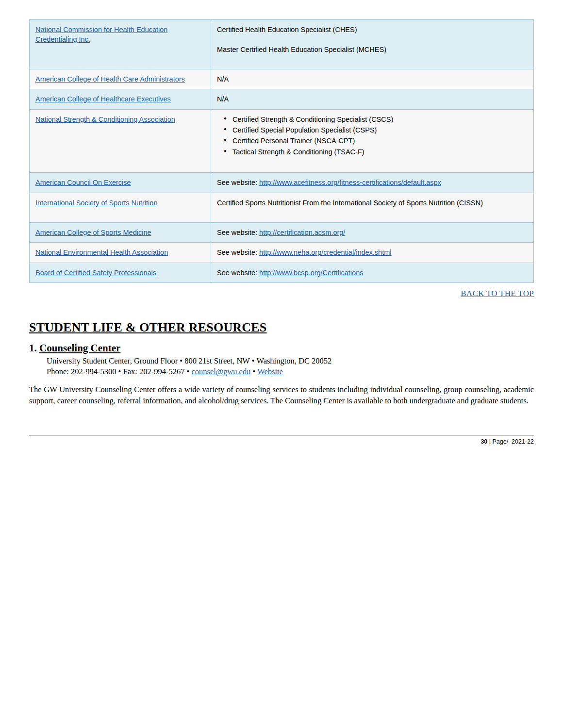| National Commission for Health Education Credentialing Inc. | Certified Health Education Specialist (CHES) Master Certified Health Education Specialist (MCHES) |
| American College of Health Care Administrators | N/A |
| American College of Healthcare Executives | N/A |
| National Strength & Conditioning Association | Certified Strength & Conditioning Specialist (CSCS) Certified Special Population Specialist (CSPS) Certified Personal Trainer (NSCA-CPT) Tactical Strength & Conditioning (TSAC-F) |
| American Council On Exercise | See website: http://www.acefitness.org/fitness-certifications/default.aspx |
| International Society of Sports Nutrition | Certified Sports Nutritionist From the International Society of Sports Nutrition (CISSN) |
| American College of Sports Medicine | See website: http://certification.acsm.org/ |
| National Environmental Health Association | See website: http://www.neha.org/credential/index.shtml |
| Board of Certified Safety Professionals | See website: http://www.bcsp.org/Certifications |
BACK TO THE TOP
STUDENT LIFE & OTHER RESOURCES
1. Counseling Center
University Student Center, Ground Floor • 800 21st Street, NW • Washington, DC 20052
Phone: 202-994-5300 • Fax: 202-994-5267 • counsel@gwu.edu • Website
The GW University Counseling Center offers a wide variety of counseling services to students including individual counseling, group counseling, academic support, career counseling, referral information, and alcohol/drug services. The Counseling Center is available to both undergraduate and graduate students.
30 | Page/ 2021-22